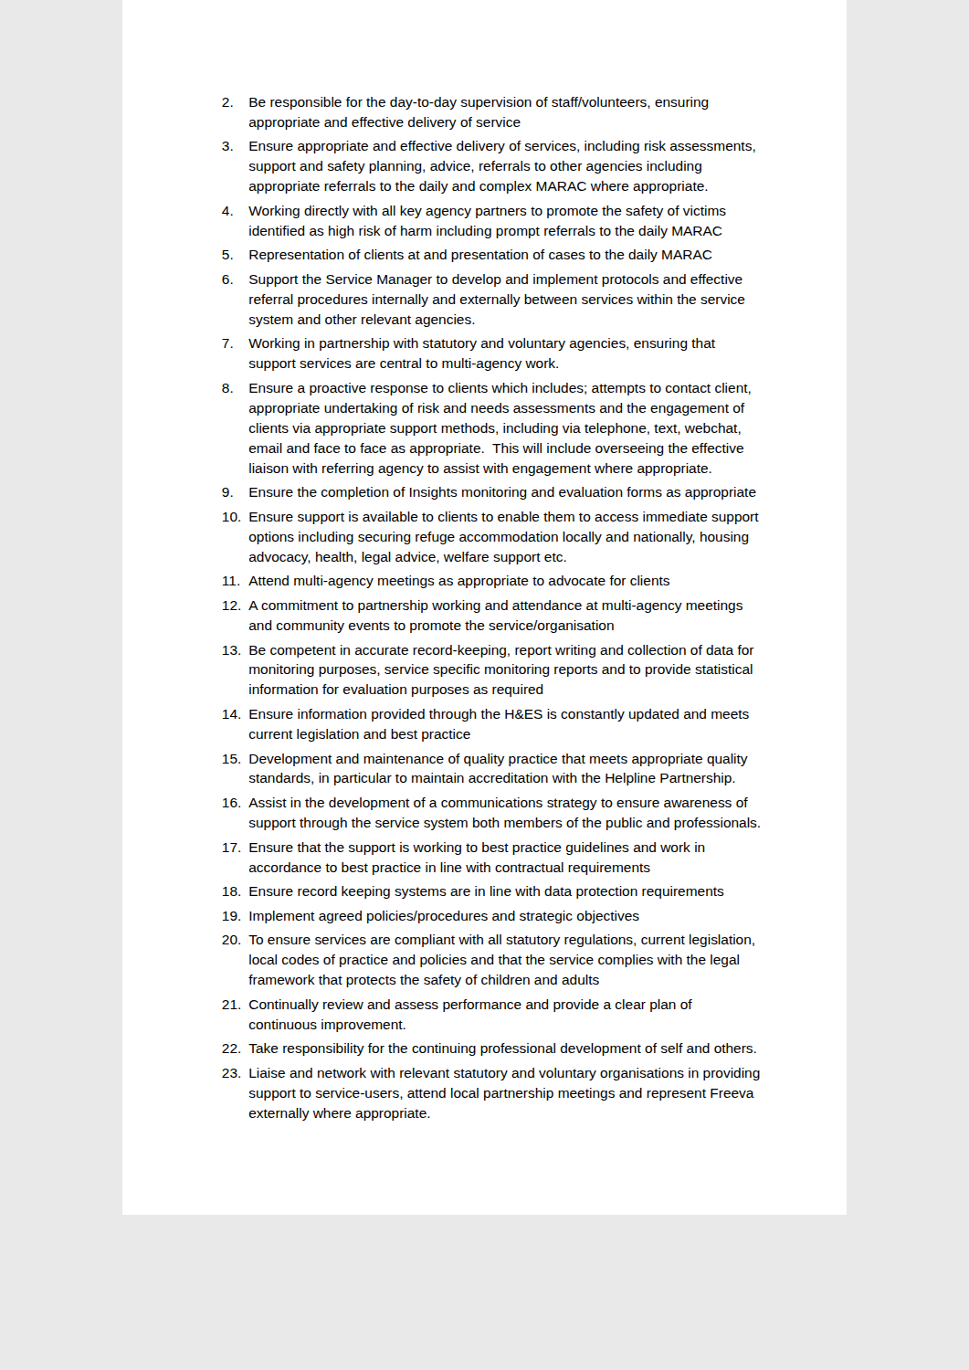Be responsible for the day-to-day supervision of staff/volunteers, ensuring appropriate and effective delivery of service
Ensure appropriate and effective delivery of services, including risk assessments, support and safety planning, advice, referrals to other agencies including appropriate referrals to the daily and complex MARAC where appropriate.
Working directly with all key agency partners to promote the safety of victims identified as high risk of harm including prompt referrals to the daily MARAC
Representation of clients at and presentation of cases to the daily MARAC
Support the Service Manager to develop and implement protocols and effective referral procedures internally and externally between services within the service system and other relevant agencies.
Working in partnership with statutory and voluntary agencies, ensuring that support services are central to multi-agency work.
Ensure a proactive response to clients which includes; attempts to contact client, appropriate undertaking of risk and needs assessments and the engagement of clients via appropriate support methods, including via telephone, text, webchat, email and face to face as appropriate. This will include overseeing the effective liaison with referring agency to assist with engagement where appropriate.
Ensure the completion of Insights monitoring and evaluation forms as appropriate
Ensure support is available to clients to enable them to access immediate support options including securing refuge accommodation locally and nationally, housing advocacy, health, legal advice, welfare support etc.
Attend multi-agency meetings as appropriate to advocate for clients
A commitment to partnership working and attendance at multi-agency meetings and community events to promote the service/organisation
Be competent in accurate record-keeping, report writing and collection of data for monitoring purposes, service specific monitoring reports and to provide statistical information for evaluation purposes as required
Ensure information provided through the H&ES is constantly updated and meets current legislation and best practice
Development and maintenance of quality practice that meets appropriate quality standards, in particular to maintain accreditation with the Helpline Partnership.
Assist in the development of a communications strategy to ensure awareness of support through the service system both members of the public and professionals.
Ensure that the support is working to best practice guidelines and work in accordance to best practice in line with contractual requirements
Ensure record keeping systems are in line with data protection requirements
Implement agreed policies/procedures and strategic objectives
To ensure services are compliant with all statutory regulations, current legislation, local codes of practice and policies and that the service complies with the legal framework that protects the safety of children and adults
Continually review and assess performance and provide a clear plan of continuous improvement.
Take responsibility for the continuing professional development of self and others.
Liaise and network with relevant statutory and voluntary organisations in providing support to service-users, attend local partnership meetings and represent Freeva externally where appropriate.